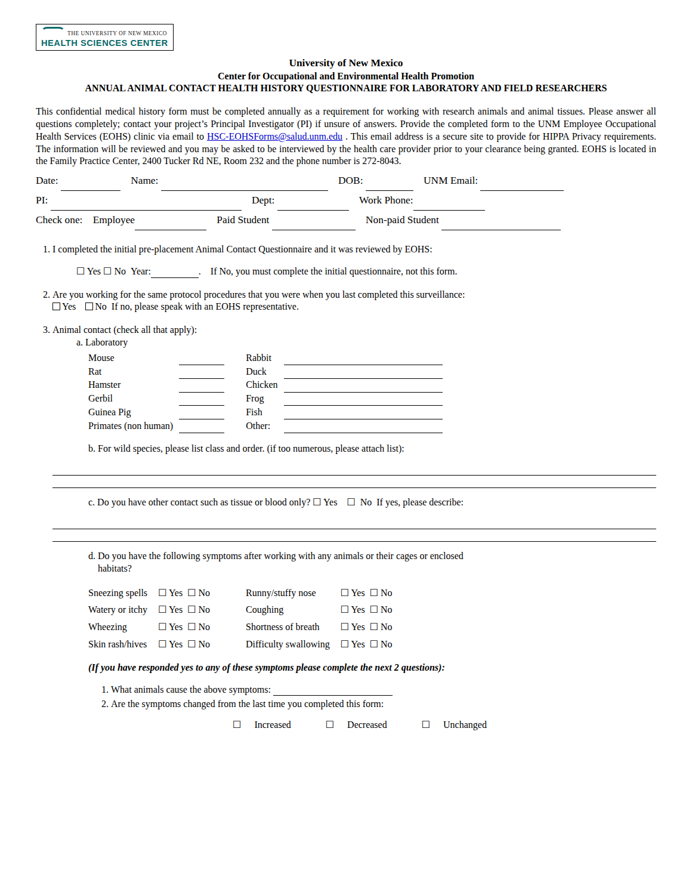The University of New Mexico
HEALTH SCIENCES CENTER
University of New Mexico
Center for Occupational and Environmental Health Promotion
ANNUAL ANIMAL CONTACT HEALTH HISTORY QUESTIONNAIRE FOR LABORATORY AND FIELD RESEARCHERS
This confidential medical history form must be completed annually as a requirement for working with research animals and animal tissues. Please answer all questions completely; contact your project’s Principal Investigator (PI) if unsure of answers. Provide the completed form to the UNM Employee Occupational Health Services (EOHS) clinic via email to HSC-EOHSForms@salud.unm.edu . This email address is a secure site to provide for HIPPA Privacy requirements. The information will be reviewed and you may be asked to be interviewed by the health care provider prior to your clearance being granted. EOHS is located in the Family Practice Center, 2400 Tucker Rd NE, Room 232 and the phone number is 272-8043.
Date: Name: DOB: UNM Email:
PI: Dept: Work Phone:
Check one: Employee Paid Student Non-paid Student
I completed the initial pre-placement Animal Contact Questionnaire and it was reviewed by EOHS:
☐ Yes ☐ No Year: . If No, you must complete the initial questionnaire, not this form.
Are you working for the same protocol procedures that you were when you last completed this surveillance:
Yes No If no, please speak with an EOHS representative.
Animal contact (check all that apply):
a. Laboratory
| Mouse | | | Rabbit | |
| Rat | | | Duck | |
| Hamster | | | Chicken | |
| Gerbil | | | Frog | |
| Guinea Pig | | | Fish | |
| Primates (non human) | | | Other: | |
b. For wild species, please list class and order. (if too numerous, please attach list):
c. Do you have other contact such as tissue or blood only? ☐ Yes ☐ No If yes, please describe:
d. Do you have the following symptoms after working with any animals or their cages or enclosed
habitats?
| Sneezing spells | ☐ Yes ☐ No | | Runny/stuffy nose | ☐ Yes ☐ No |
| Watery or itchy | ☐ Yes ☐ No | | Coughing | ☐ Yes ☐ No |
| Wheezing | ☐ Yes ☐ No | | Shortness of breath | ☐ Yes ☐ No |
| Skin rash/hives | ☐ Yes ☐ No | | Difficulty swallowing | ☐ Yes ☐ No |
(If you have responded yes to any of these symptoms please complete the next 2 questions):
What animals cause the above symptoms:
Are the symptoms changed from the last time you completed this form:
☐ Increased ☐ Decreased ☐ Unchanged